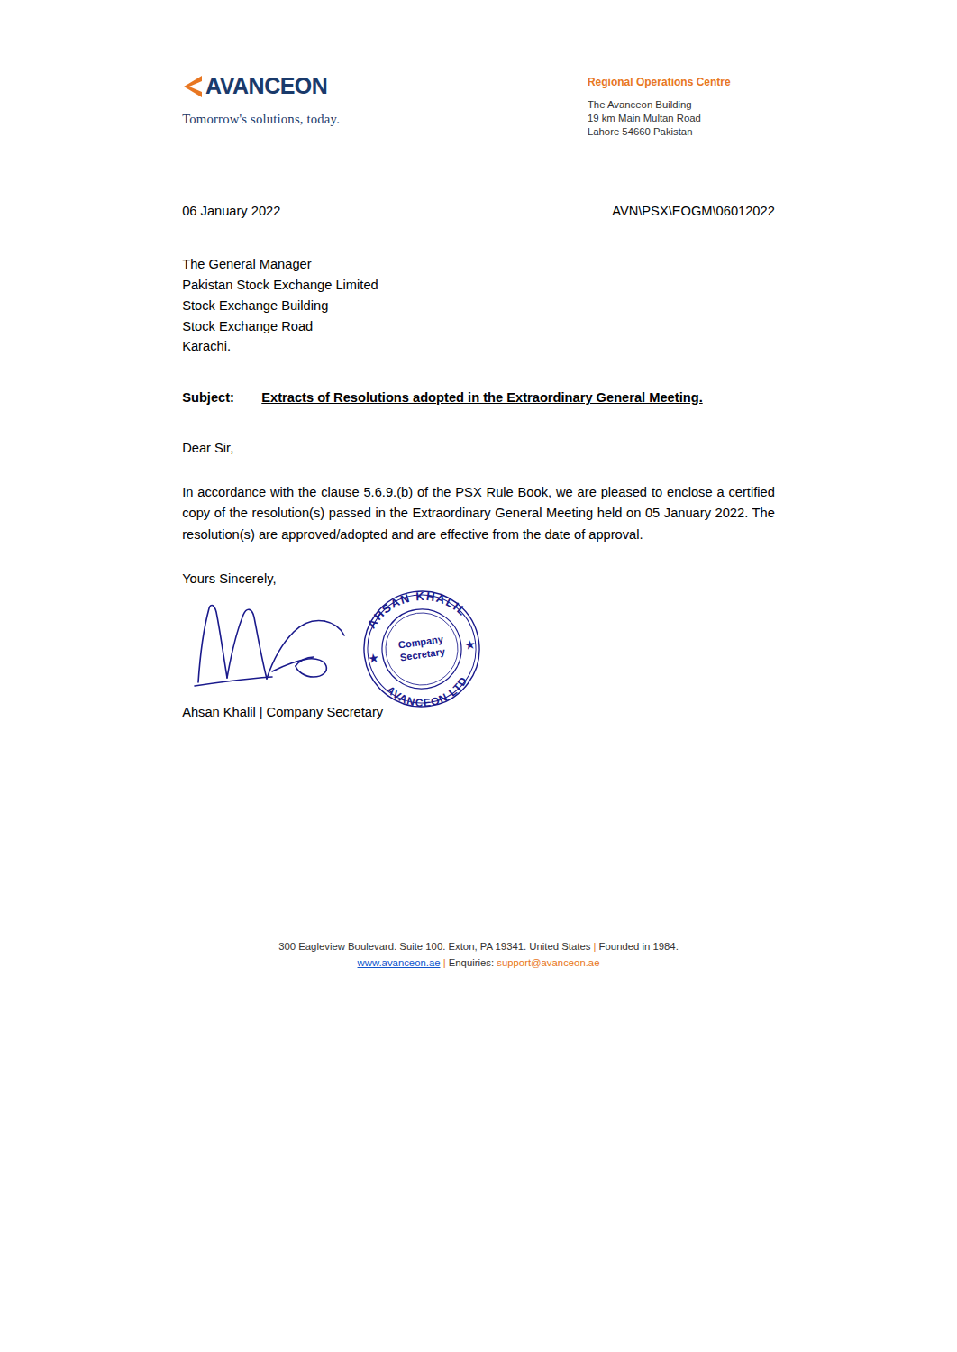AVANCEON
Tomorrow's solutions, today.
Regional Operations Centre
The Avanceon Building
19 km Main Multan Road
Lahore 54660 Pakistan
06 January 2022 AVN\PSX\EOGM\06012022
The General Manager
Pakistan Stock Exchange Limited
Stock Exchange Building
Stock Exchange Road
Karachi.
Subject: Extracts of Resolutions adopted in the Extraordinary General Meeting.
Dear Sir,
In accordance with the clause 5.6.9.(b) of the PSX Rule Book, we are pleased to enclose a certified copy of the resolution(s) passed in the Extraordinary General Meeting held on 05 January 2022. The resolution(s) are approved/adopted and are effective from the date of approval.
Yours Sincerely,
AHSAN KHALIL AVANCEON LTD Company Secretary ★ ★
Ahsan Khalil | Company Secretary
300 Eagleview Boulevard. Suite 100. Exton, PA 19341. United States | Founded in 1984.
www.avanceon.ae | Enquiries: support@avanceon.ae